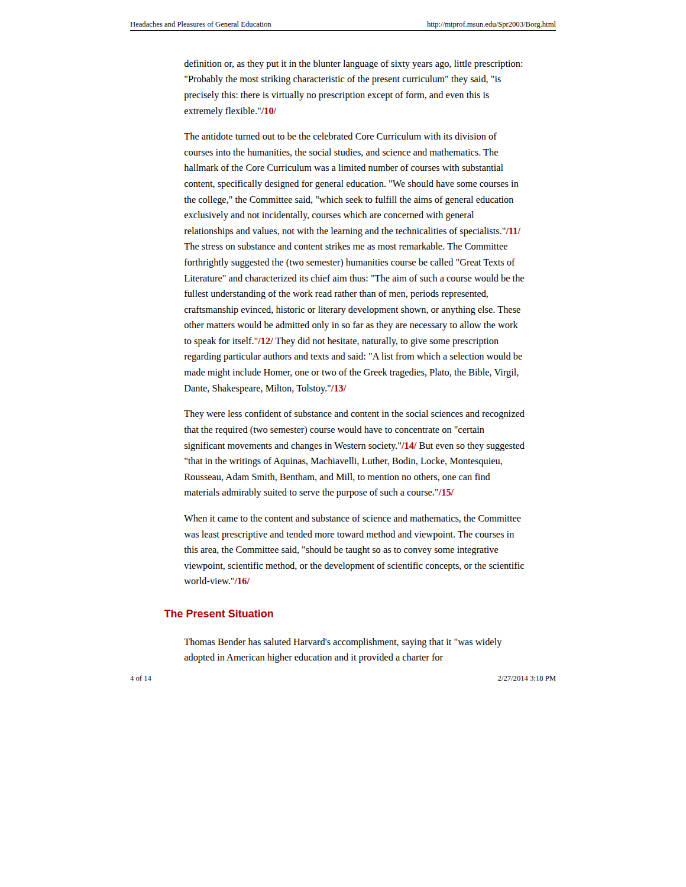Headaches and Pleasures of General Education http://mtprof.msun.edu/Spr2003/Borg.html
definition or, as they put it in the blunter language of sixty years ago, little prescription: "Probably the most striking characteristic of the present curriculum" they said, "is precisely this: there is virtually no prescription except of form, and even this is extremely flexible."/10/
The antidote turned out to be the celebrated Core Curriculum with its division of courses into the humanities, the social studies, and science and mathematics. The hallmark of the Core Curriculum was a limited number of courses with substantial content, specifically designed for general education. "We should have some courses in the college," the Committee said, "which seek to fulfill the aims of general education exclusively and not incidentally, courses which are concerned with general relationships and values, not with the learning and the technicalities of specialists."/11/ The stress on substance and content strikes me as most remarkable. The Committee forthrightly suggested the (two semester) humanities course be called "Great Texts of Literature" and characterized its chief aim thus: "The aim of such a course would be the fullest understanding of the work read rather than of men, periods represented, craftsmanship evinced, historic or literary development shown, or anything else. These other matters would be admitted only in so far as they are necessary to allow the work to speak for itself."/12/ They did not hesitate, naturally, to give some prescription regarding particular authors and texts and said: "A list from which a selection would be made might include Homer, one or two of the Greek tragedies, Plato, the Bible, Virgil, Dante, Shakespeare, Milton, Tolstoy."/13/
They were less confident of substance and content in the social sciences and recognized that the required (two semester) course would have to concentrate on "certain significant movements and changes in Western society."/14/ But even so they suggested "that in the writings of Aquinas, Machiavelli, Luther, Bodin, Locke, Montesquieu, Rousseau, Adam Smith, Bentham, and Mill, to mention no others, one can find materials admirably suited to serve the purpose of such a course."/15/
When it came to the content and substance of science and mathematics, the Committee was least prescriptive and tended more toward method and viewpoint. The courses in this area, the Committee said, "should be taught so as to convey some integrative viewpoint, scientific method, or the development of scientific concepts, or the scientific world-view."/16/
The Present Situation
Thomas Bender has saluted Harvard's accomplishment, saying that it "was widely adopted in American higher education and it provided a charter for
4 of 14 2/27/2014 3:18 PM